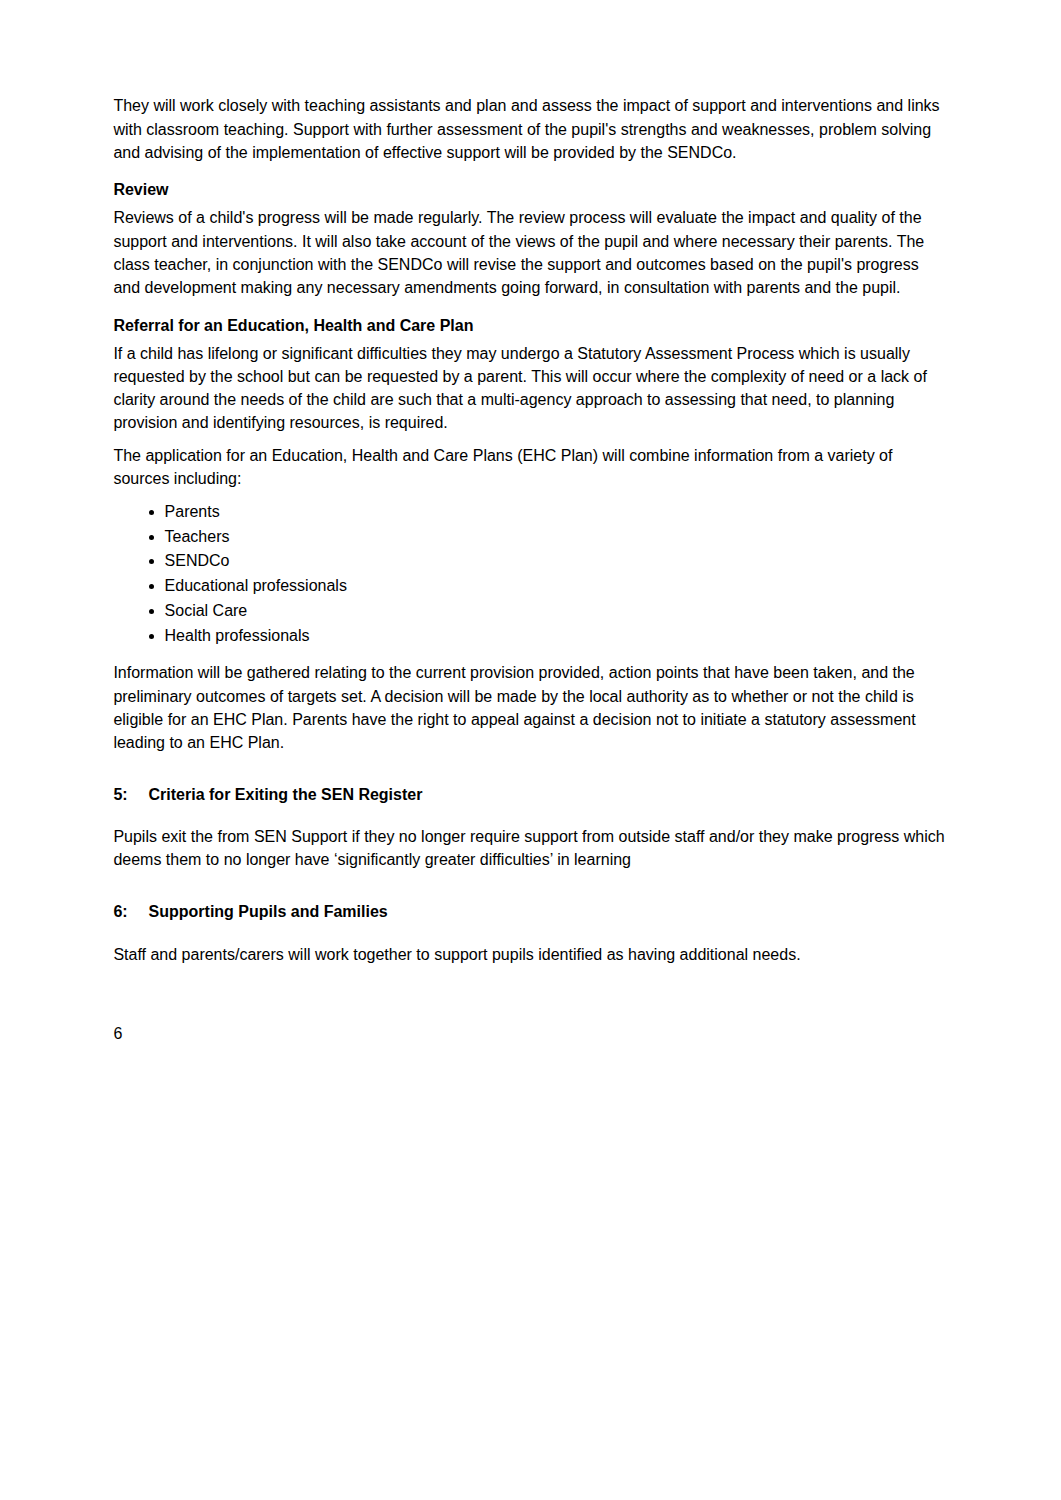They will work closely with teaching assistants and plan and assess the impact of support and interventions and links with classroom teaching. Support with further assessment of the pupil's strengths and weaknesses, problem solving and advising of the implementation of effective support will be provided by the SENDCo.
Review
Reviews of a child's progress will be made regularly. The review process will evaluate the impact and quality of the support and interventions. It will also take account of the views of the pupil and where necessary their parents. The class teacher, in conjunction with the SENDCo will revise the support and outcomes based on the pupil's progress and development making any necessary amendments going forward, in consultation with parents and the pupil.
Referral for an Education, Health and Care Plan
If a child has lifelong or significant difficulties they may undergo a Statutory Assessment Process which is usually requested by the school but can be requested by a parent. This will occur where the complexity of need or a lack of clarity around the needs of the child are such that a multi-agency approach to assessing that need, to planning provision and identifying resources, is required.
The application for an Education, Health and Care Plans (EHC Plan) will combine information from a variety of sources including:
Parents
Teachers
SENDCo
Educational professionals
Social Care
Health professionals
Information will be gathered relating to the current provision provided, action points that have been taken, and the preliminary outcomes of targets set. A decision will be made by the local authority as to whether or not the child is eligible for an EHC Plan. Parents have the right to appeal against a decision not to initiate a statutory assessment leading to an EHC Plan.
5: Criteria for Exiting the SEN Register
Pupils exit the from SEN Support if they no longer require support from outside staff and/or they make progress which deems them to no longer have ‘significantly greater difficulties’ in learning
6: Supporting Pupils and Families
Staff and parents/carers will work together to support pupils identified as having additional needs.
6